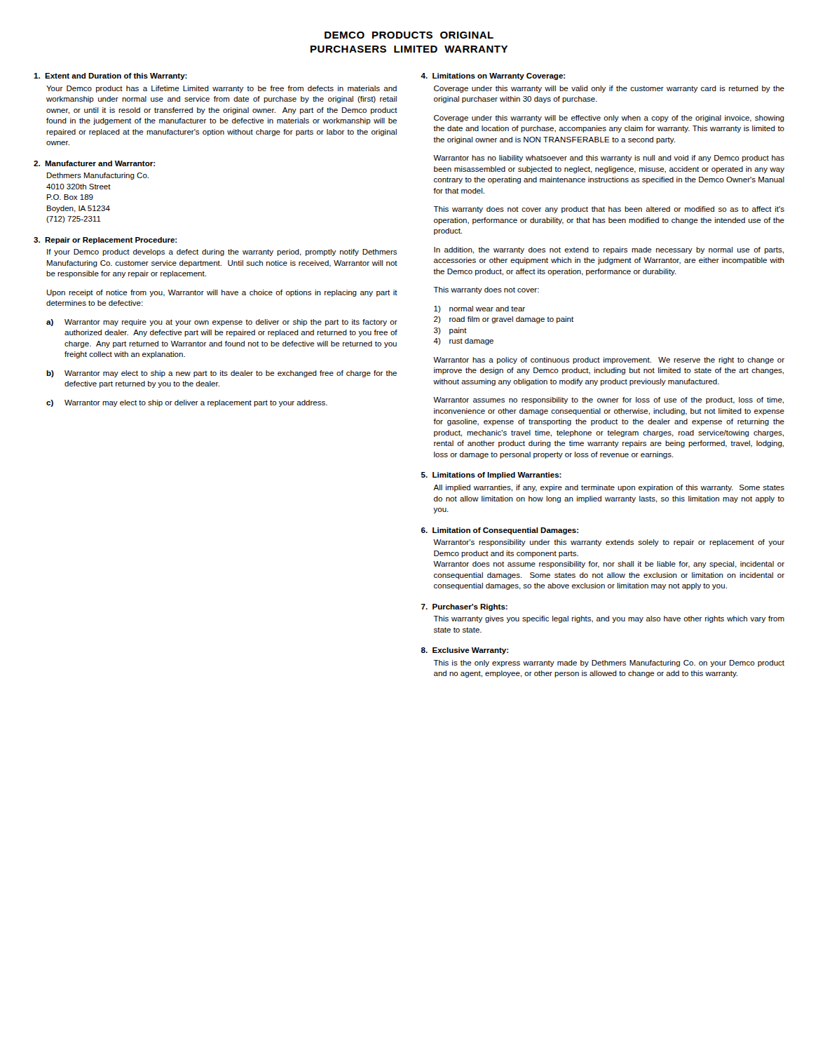DEMCO PRODUCTS ORIGINAL
PURCHASERS LIMITED WARRANTY
1. Extent and Duration of this Warranty:
Your Demco product has a Lifetime Limited warranty to be free from defects in materials and workmanship under normal use and service from date of purchase by the original (first) retail owner, or until it is resold or transferred by the original owner. Any part of the Demco product found in the judgement of the manufacturer to be defective in materials or workmanship will be repaired or replaced at the manufacturer's option without charge for parts or labor to the original owner.
2. Manufacturer and Warrantor:
Dethmers Manufacturing Co.
4010 320th Street
P.O. Box 189
Boyden, IA 51234
(712) 725-2311
3. Repair or Replacement Procedure:
If your Demco product develops a defect during the warranty period, promptly notify Dethmers Manufacturing Co. customer service department. Until such notice is received, Warrantor will not be responsible for any repair or replacement.
Upon receipt of notice from you, Warrantor will have a choice of options in replacing any part it determines to be defective:
a) Warrantor may require you at your own expense to deliver or ship the part to its factory or authorized dealer. Any defective part will be repaired or replaced and returned to you free of charge. Any part returned to Warrantor and found not to be defective will be returned to you freight collect with an explanation.
b) Warrantor may elect to ship a new part to its dealer to be exchanged free of charge for the defective part returned by you to the dealer.
c) Warrantor may elect to ship or deliver a replacement part to your address.
4. Limitations on Warranty Coverage:
Coverage under this warranty will be valid only if the customer warranty card is returned by the original purchaser within 30 days of purchase.
Coverage under this warranty will be effective only when a copy of the original invoice, showing the date and location of purchase, accompanies any claim for warranty. This warranty is limited to the original owner and is NON TRANSFERABLE to a second party.
Warrantor has no liability whatsoever and this warranty is null and void if any Demco product has been misassembled or subjected to neglect, negligence, misuse, accident or operated in any way contrary to the operating and maintenance instructions as specified in the Demco Owner's Manual for that model.
This warranty does not cover any product that has been altered or modified so as to affect it's operation, performance or durability, or that has been modified to change the intended use of the product.
In addition, the warranty does not extend to repairs made necessary by normal use of parts, accessories or other equipment which in the judgment of Warrantor, are either incompatible with the Demco product, or affect its operation, performance or durability.
This warranty does not cover:
1) normal wear and tear
2) road film or gravel damage to paint
3) paint
4) rust damage
Warrantor has a policy of continuous product improvement. We reserve the right to change or improve the design of any Demco product, including but not limited to state of the art changes, without assuming any obligation to modify any product previously manufactured.
Warrantor assumes no responsibility to the owner for loss of use of the product, loss of time, inconvenience or other damage consequential or otherwise, including, but not limited to expense for gasoline, expense of transporting the product to the dealer and expense of returning the product, mechanic's travel time, telephone or telegram charges, road service/towing charges, rental of another product during the time warranty repairs are being performed, travel, lodging, loss or damage to personal property or loss of revenue or earnings.
5. Limitations of Implied Warranties:
All implied warranties, if any, expire and terminate upon expiration of this warranty. Some states do not allow limitation on how long an implied warranty lasts, so this limitation may not apply to you.
6. Limitation of Consequential Damages:
Warrantor's responsibility under this warranty extends solely to repair or replacement of your Demco product and its component parts.
Warrantor does not assume responsibility for, nor shall it be liable for, any special, incidental or consequential damages. Some states do not allow the exclusion or limitation on incidental or consequential damages, so the above exclusion or limitation may not apply to you.
7. Purchaser's Rights:
This warranty gives you specific legal rights, and you may also have other rights which vary from state to state.
8. Exclusive Warranty:
This is the only express warranty made by Dethmers Manufacturing Co. on your Demco product and no agent, employee, or other person is allowed to change or add to this warranty.